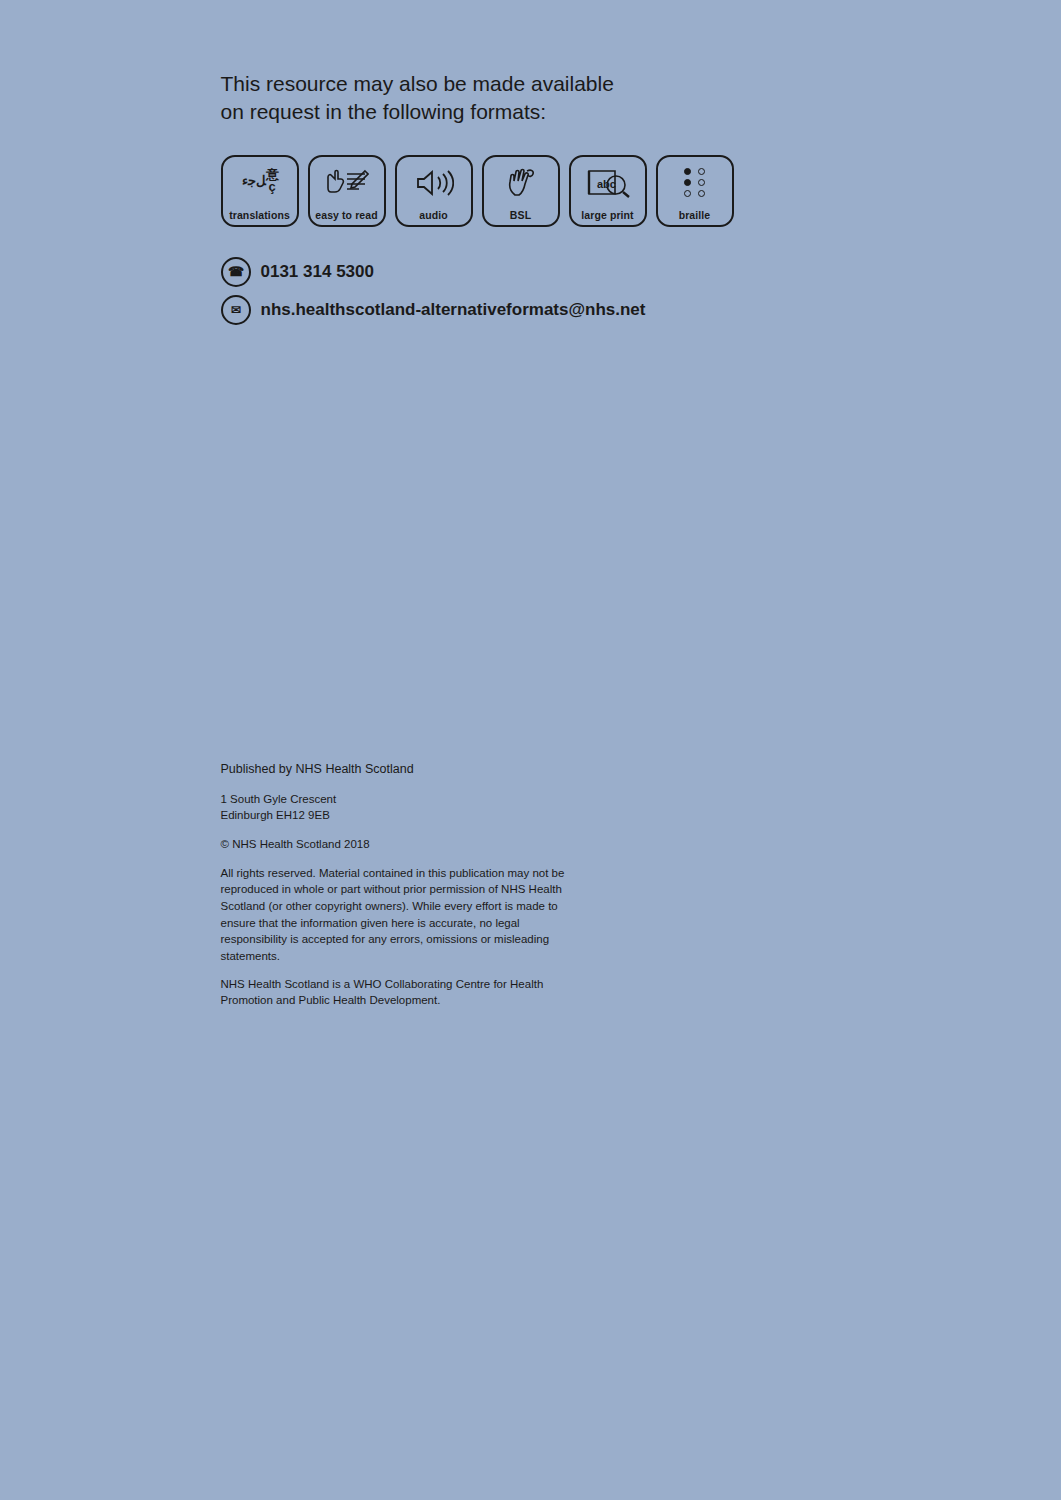This resource may also be made available
on request in the following formats:
ﺀﺟﻞ意ç
translations
easy to read
audio
BSL
abc
large print
braille
☎ 0131 314 5300
✉ nhs.healthscotland-alternativeformats@nhs.net
Published by NHS Health Scotland
1 South Gyle Crescent
Edinburgh EH12 9EB
© NHS Health Scotland 2018
All rights reserved. Material contained in this publication may not be reproduced in whole or part without prior permission of NHS Health Scotland (or other copyright owners). While every effort is made to ensure that the information given here is accurate, no legal responsibility is accepted for any errors, omissions or misleading statements.
NHS Health Scotland is a WHO Collaborating Centre for Health Promotion and Public Health Development.